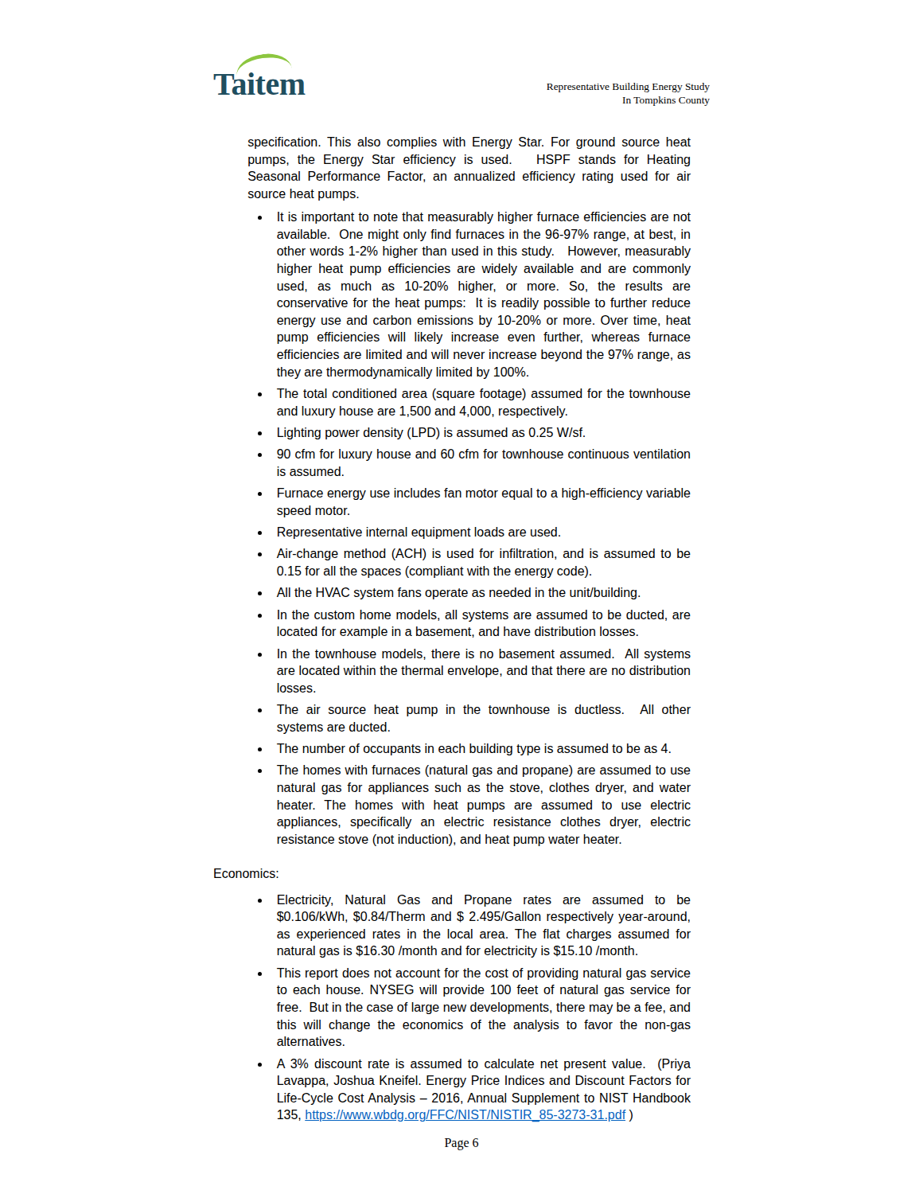Taitem
Representative Building Energy Study
In Tompkins County
specification. This also complies with Energy Star. For ground source heat pumps, the Energy Star efficiency is used. HSPF stands for Heating Seasonal Performance Factor, an annualized efficiency rating used for air source heat pumps.
It is important to note that measurably higher furnace efficiencies are not available. One might only find furnaces in the 96-97% range, at best, in other words 1-2% higher than used in this study. However, measurably higher heat pump efficiencies are widely available and are commonly used, as much as 10-20% higher, or more. So, the results are conservative for the heat pumps: It is readily possible to further reduce energy use and carbon emissions by 10-20% or more. Over time, heat pump efficiencies will likely increase even further, whereas furnace efficiencies are limited and will never increase beyond the 97% range, as they are thermodynamically limited by 100%.
The total conditioned area (square footage) assumed for the townhouse and luxury house are 1,500 and 4,000, respectively.
Lighting power density (LPD) is assumed as 0.25 W/sf.
90 cfm for luxury house and 60 cfm for townhouse continuous ventilation is assumed.
Furnace energy use includes fan motor equal to a high-efficiency variable speed motor.
Representative internal equipment loads are used.
Air-change method (ACH) is used for infiltration, and is assumed to be 0.15 for all the spaces (compliant with the energy code).
All the HVAC system fans operate as needed in the unit/building.
In the custom home models, all systems are assumed to be ducted, are located for example in a basement, and have distribution losses.
In the townhouse models, there is no basement assumed. All systems are located within the thermal envelope, and that there are no distribution losses.
The air source heat pump in the townhouse is ductless. All other systems are ducted.
The number of occupants in each building type is assumed to be as 4.
The homes with furnaces (natural gas and propane) are assumed to use natural gas for appliances such as the stove, clothes dryer, and water heater. The homes with heat pumps are assumed to use electric appliances, specifically an electric resistance clothes dryer, electric resistance stove (not induction), and heat pump water heater.
Economics:
Electricity, Natural Gas and Propane rates are assumed to be $0.106/kWh, $0.84/Therm and $ 2.495/Gallon respectively year-around, as experienced rates in the local area. The flat charges assumed for natural gas is $16.30 /month and for electricity is $15.10 /month.
This report does not account for the cost of providing natural gas service to each house. NYSEG will provide 100 feet of natural gas service for free. But in the case of large new developments, there may be a fee, and this will change the economics of the analysis to favor the non-gas alternatives.
A 3% discount rate is assumed to calculate net present value. (Priya Lavappa, Joshua Kneifel. Energy Price Indices and Discount Factors for Life-Cycle Cost Analysis – 2016, Annual Supplement to NIST Handbook 135, https://www.wbdg.org/FFC/NIST/NISTIR_85-3273-31.pdf )
Page 6